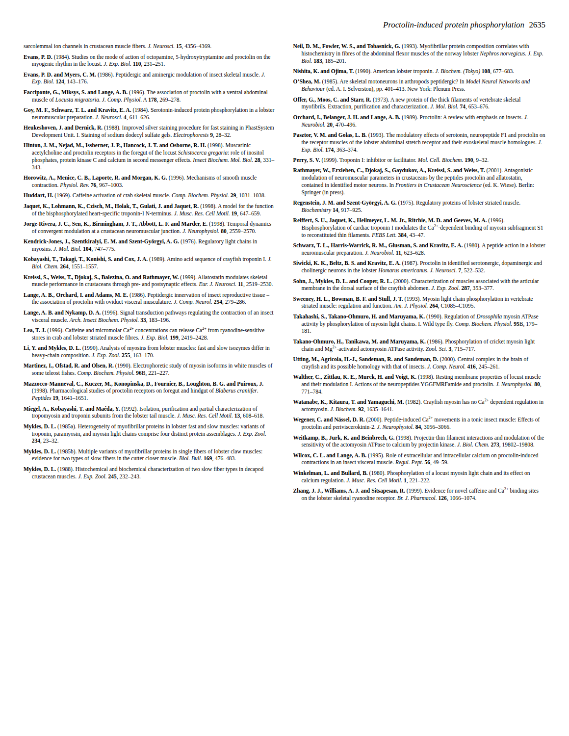Proctolin-induced protein phosphorylation 2635
sarcolemmal ion channels in crustacean muscle fibers. J. Neurosci. 15, 4356–4369.
Evans, P. D. (1984). Studies on the mode of action of octopamine, 5-hydroxytryptamine and proctolin on the myogenic rhythm in the locust. J. Exp. Biol. 110, 231–251.
Evans, P. D. and Myers, C. M. (1986). Peptidergic and aminergic modulation of insect skeletal muscle. J. Exp. Biol. 124, 143–176.
Facciponte, G., Miksys, S. and Lange, A. B. (1996). The association of proctolin with a ventral abdominal muscle of Locusta migratoria. J. Comp. Physiol. A 178, 269–278.
Goy, M. F., Schwarz, T. L. and Kravitz, E. A. (1984). Serotonin-induced protein phosphorylation in a lobster neuromuscular preparation. J. Neurosci. 4, 611–626.
Heukeshoven, J. and Dernick, R. (1988). Improved silver staining procedure for fast staining in PhastSystem Development Unit. I. Staining of sodium dodecyl sulfate gels. Electrophoresis 9, 28–32.
Hinton, J. M., Nejad, M., Issberner, J. P., Hancock, J. T. and Osborne, R. H. (1998). Muscarinic acetylcholine and proctolin receptors in the foregut of the locust Schistocerca gregaria: role of inositol phosphates, protein kinase C and calcium in second messenger effects. Insect Biochem. Mol. Biol. 28, 331–343.
Horowitz, A., Menice, C. B., Laporte, R. and Morgan, K. G. (1996). Mechanisms of smooth muscle contraction. Physiol. Rev. 76, 967–1003.
Huddart, H. (1969). Caffeine activation of crab skeletal muscle. Comp. Biochem. Physiol. 29, 1031–1038.
Jaquet, K., Lohmann, K., Czisch, M., Holak, T., Gulati, J. and Jaquet, R. (1998). A model for the function of the bisphosphorylated heart-specific troponin-I N-terminus. J. Musc. Res. Cell Motil. 19, 647–659.
Jorge-Rivera, J. C., Sen, K., Birmingham, J. T., Abbott, L. F. and Marder, E. (1998). Temporal dynamics of convergent modulation at a crustacean neuromuscular junction. J. Neurophysiol. 80, 2559–2570.
Kendrick-Jones, J., Szentkiralyi, E. M. and Szent-Györgyi, A. G. (1976). Regularory light chains in myosins. J. Mol. Biol. 104, 747–775.
Kobayashi, T., Takagi, T., Konishi, S. and Cox, J. A. (1989). Amino acid sequence of crayfish troponin I. J. Biol. Chem. 264, 1551–1557.
Kreissl, S., Weiss, T., Djokaj, S., Balezina, O. and Rathmayer, W. (1999). Allatostatin modulates skeletal muscle performance in crustaceans through pre- and postsynaptic effects. Eur. J. Neurosci. 11, 2519–2530.
Lange, A. B., Orchard, I. and Adams, M. E. (1986). Peptidergic innervation of insect reproductive tissue – the association of proctolin with oviduct visceral musculature. J. Comp. Neurol. 254, 279–286.
Lange, A. B. and Nykamp, D. A. (1996). Signal transduction pathways regulating the contraction of an insect visceral muscle. Arch. Insect Biochem. Physiol. 33, 183–196.
Lea, T. J. (1996). Caffeine and micromolar Ca2+ concentrations can release Ca2+ from ryanodine-sensitive stores in crab and lobster striated muscle fibres. J. Exp. Biol. 199, 2419–2428.
Li, Y. and Mykles, D. L. (1990). Analysis of myosins from lobster muscles: fast and slow isozymes differ in heavy-chain composition. J. Exp. Zool. 255, 163–170.
Martinez, I., Ofstad, R. and Olsen, R. (1990). Electrophoretic study of myosin isoforms in white muscles of some teleost fishes. Comp. Biochem. Physiol. 96 B, 221–227.
Mazzocco-Manneval, C., Kuczer, M., Konopinska, D., Fournier, B., Loughton, B. G. and Puiroux, J. (1998). Pharmacological studies of proctolin receptors on foregut and hindgut of Blaberus craniifer. Peptides 19, 1641–1651.
Miegel, A., Kobayashi, T. and Maéda, Y. (1992). Isolation, purification and partial characterization of tropomyosin and troponin subunits from the lobster tail muscle. J. Musc. Res. Cell Motil. 13, 608–618.
Mykles, D. L. (1985a). Heterogeneity of myofibrillar proteins in lobster fast and slow muscles: variants of troponin, paramyosin, and myosin light chains comprise four distinct protein assemblages. J. Exp. Zool. 234, 23–32.
Mykles, D. L. (1985b). Multiple variants of myofibrillar proteins in single fibers of lobster claw muscles: evidence for two types of slow fibers in the cutter closer muscle. Biol. Bull. 169, 476–483.
Mykles, D. L. (1988). Histochemical and biochemical characterization of two slow fiber types in decapod crustacean muscles. J. Exp. Zool. 245, 232–243.
Neil, D. M., Fowler, W. S., and Tobasnick, G. (1993). Myofibrillar protein composition correlates with histochemistry in fibres of the abdominal flexor muscles of the norway lobster Nephros norvegicus. J. Exp. Biol. 183, 185–201.
Nishita, K. and Ojima, T. (1990). American lobster troponin. J. Biochem. (Tokyo) 108, 677–683.
O’Shea, M. (1985). Are skeletal motoneurons in arthropods peptidergic? In Model Neural Networks and Behaviour (ed. A. I. Selverston), pp. 401–413. New York: Plenum Press.
Offer, G., Moos, C. and Starr, R. (1973). A new protein of the thick filaments of vertebrate skeletal myofibrils. Extraction, purification and characterization. J. Mol. Biol. 74, 653–676.
Orchard, I., Belanger, J. H. and Lange, A. B. (1989). Proctolin: A review with emphasis on insects. J. Neurobiol. 20, 470–496.
Pasztor, V. M. and Golas, L. B. (1993). The modulatory effects of serotonin, neuropeptide F1 and proctolin on the receptor muscles of the lobster abdominal stretch receptor and their exoskeletal muscle homologues. J. Exp. Biol. 174, 363–374.
Perry, S. V. (1999). Troponin I: inhibitor or facilitator. Mol. Cell. Biochem. 190, 9–32.
Rathmayer, W., Erxleben, C., Djokaj, S., Gaydukov, A., Kreissl, S. and Weiss, T. (2001). Antagonistic modulation of neuromuscular parameters in crustaceans by the peptides proctolin and allatostatin, contained in identified motor neurons. In Frontiers in Crustacean Neuroscience (ed. K. Wiese). Berlin: Springer (in press).
Regenstein, J. M. and Szent-Györgyi, A. G. (1975). Regulatory proteins of lobster striated muscle. Biochemistry 14, 917–925.
Reiffert, S. U., Jaquet, K., Heilmeyer, L. M. Jr., Ritchie, M. D. and Geeves, M. A. (1996). Bisphosphorylation of cardiac troponin I modulates the Ca2+-dependent binding of myosin subfragment S1 to reconstituted thin filaments. FEBS Lett. 384, 43–47.
Schwarz, T. L., Harris-Warrick, R. M., Glusman, S. and Kravitz, E. A. (1980). A peptide action in a lobster neuromuscular preparation. J. Neurobiol. 11, 623–628.
Siwicki, K. K., Beltz, B. S. and Kravitz, E. A. (1987). Proctolin in identified serotonergic, dopaminergic and cholinergic neurons in the lobster Homarus americanus. J. Neurosci. 7, 522–532.
Sohn, J., Mykles, D. L. and Cooper, R. L. (2000). Characterization of muscles associated with the articular membrane in the dorsal surface of the crayfish abdomen. J. Exp. Zool. 287, 353–377.
Sweeney, H. L., Bowman, B. F. and Stull, J. T. (1993). Myosin light chain phosphorylation in vertebrate striated muscle: regulation and function. Am. J. Physiol. 264, C1085–C1095.
Takahashi, S., Takano-Ohmuro, H. and Maruyama, K. (1990). Regulation of Drosophila myosin ATPase activity by phosphorylation of myosin light chains. I. Wild type fly. Comp. Biochem. Physiol. 95 B, 179–181.
Takano-Ohmuro, H., Tanikawa, M. and Maruyama, K. (1986). Phosphorylation of cricket myosin light chain and Mg2+-activated actomyosin ATPase activity. Zool. Sci. 3, 715–717.
Utting, M., Agricola, H.-J., Sandeman, R. and Sandeman, D. (2000). Central complex in the brain of crayfish and its possible homology with that of insects. J. Comp. Neurol. 416, 245–261.
Walther, C., Zittlau, K. E., Murck, H. and Voigt, K. (1998). Resting membrane properties of locust muscle and their modulation I. Actions of the neuropeptides YGGFMRFamide and proctolin. J. Neurophysiol. 80, 771–784.
Watanabe, K., Kitaura, T. and Yamaguchi, M. (1982). Crayfish myosin has no Ca2+ dependent regulation in actomyosin. J. Biochem. 92, 1635–1641.
Wegener, C. and Nässel, D. R. (2000). Peptide-induced Ca2+ movements in a tonic insect muscle: Effects of proctolin and periviscerokinin-2. J. Neurophysiol. 84, 3056–3066.
Weitkamp, B., Jurk, K. and Beinbrech, G. (1998). Projectin-thin filament interactions and modulation of the sensitivity of the actomyosin ATPase to calcium by projectin kinase. J. Biol. Chem. 273, 19802–19808.
Wilcox, C. L. and Lange, A. B. (1995). Role of extracellular and intracellular calcium on proctolin-induced contractions in an insect visceral muscle. Regul. Pept. 56, 49–59.
Winkelman, L. and Bullard, B. (1980). Phosphorylation of a locust myosin light chain and its effect on calcium regulation. J. Musc. Res. Cell Motil. 1, 221–222.
Zhang, J. J., Williams, A. J. and Sitsapesan, R. (1999). Evidence for novel caffeine and Ca2+ binding sites on the lobster skeletal ryanodine receptor. Br. J. Pharmacol. 126, 1066–1074.